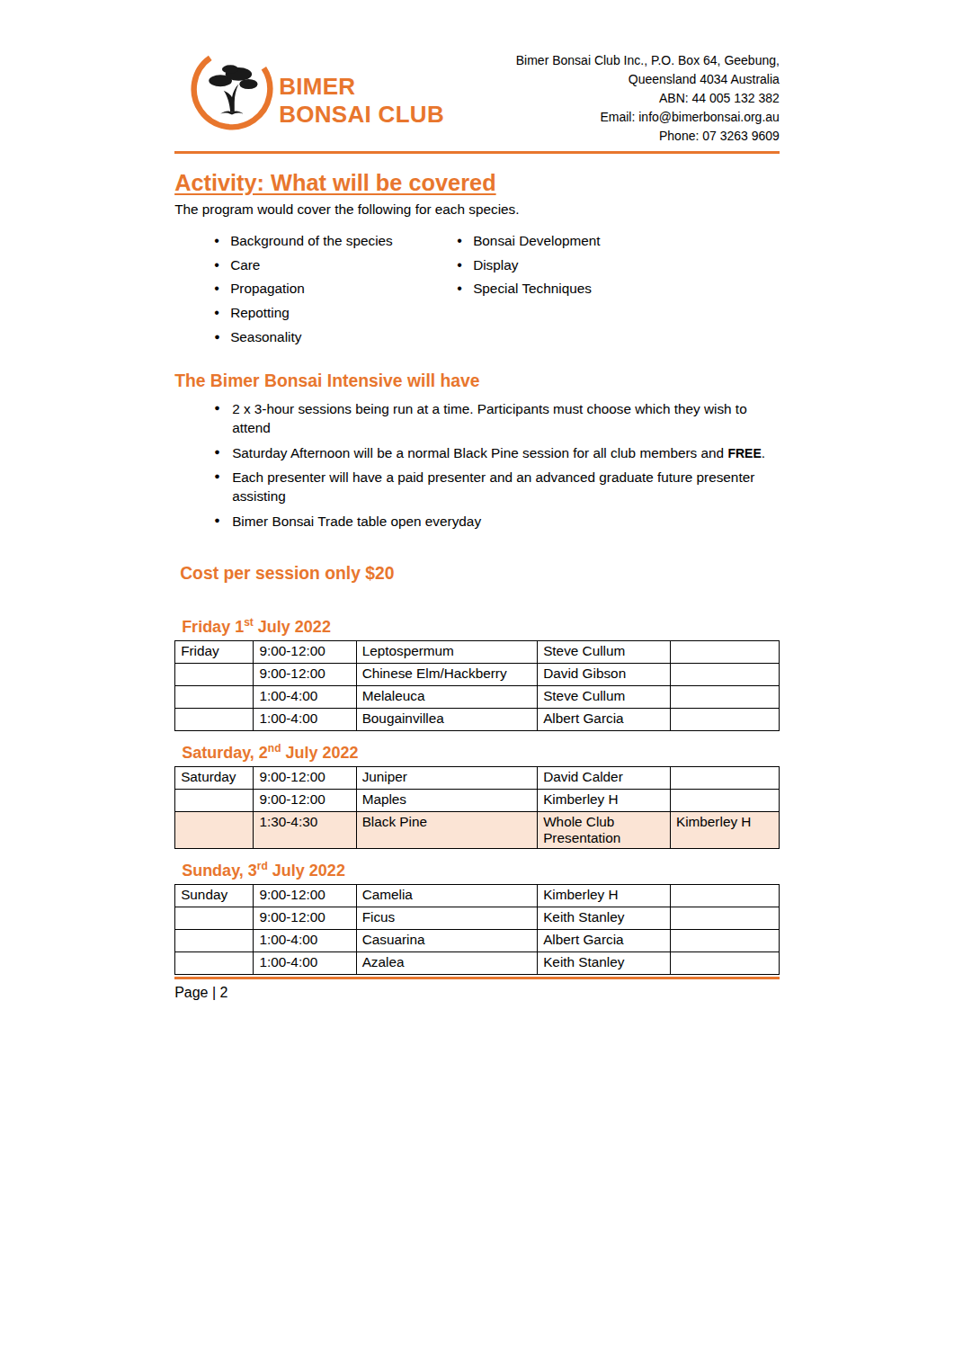BIMER BONSAI CLUB
Bimer Bonsai Club Inc., P.O. Box 64, Geebung, Queensland 4034 Australia
ABN: 44 005 132 382
Email: info@bimerbonsai.org.au
Phone: 07 3263 9609
Activity: What will be covered
The program would cover the following for each species.
Background of the species
Care
Propagation
Repotting
Seasonality
Bonsai Development
Display
Special Techniques
The Bimer Bonsai Intensive will have
2 x 3-hour sessions being run at a time. Participants must choose which they wish to attend
Saturday Afternoon will be a normal Black Pine session for all club members and FREE.
Each presenter will have a paid presenter and an advanced graduate future presenter assisting
Bimer Bonsai Trade table open everyday
Cost per session only $20
Friday 1st July 2022
| Friday | 9:00-12:00 | Leptospermum | Steve Cullum | |
| | 9:00-12:00 | Chinese Elm/Hackberry | David Gibson | |
| | 1:00-4:00 | Melaleuca | Steve Cullum | |
| | 1:00-4:00 | Bougainvillea | Albert Garcia | |
Saturday, 2nd July 2022
| Saturday | 9:00-12:00 | Juniper | David Calder | |
| | 9:00-12:00 | Maples | Kimberley H | |
| | 1:30-4:30 | Black Pine | Whole Club Presentation | Kimberley H |
Sunday, 3rd July 2022
| Sunday | 9:00-12:00 | Camelia | Kimberley H | |
| | 9:00-12:00 | Ficus | Keith Stanley | |
| | 1:00-4:00 | Casuarina | Albert Garcia | |
| | 1:00-4:00 | Azalea | Keith Stanley | |
Page | 2